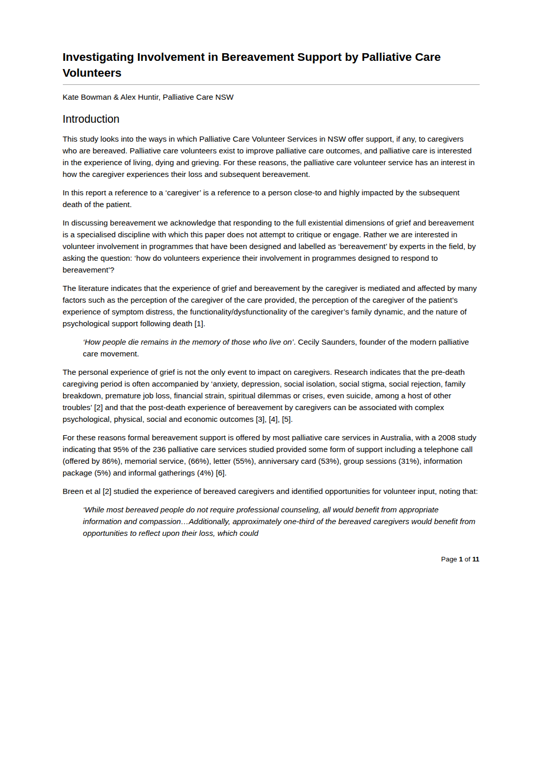Investigating Involvement in Bereavement Support by Palliative Care Volunteers
Kate Bowman & Alex Huntir, Palliative Care NSW
Introduction
This study looks into the ways in which Palliative Care Volunteer Services in NSW offer support, if any, to caregivers who are bereaved. Palliative care volunteers exist to improve palliative care outcomes, and palliative care is interested in the experience of living, dying and grieving. For these reasons, the palliative care volunteer service has an interest in how the caregiver experiences their loss and subsequent bereavement.
In this report a reference to a ‘caregiver’ is a reference to a person close-to and highly impacted by the subsequent death of the patient.
In discussing bereavement we acknowledge that responding to the full existential dimensions of grief and bereavement is a specialised discipline with which this paper does not attempt to critique or engage. Rather we are interested in volunteer involvement in programmes that have been designed and labelled as ‘bereavement’ by experts in the field, by asking the question: ‘how do volunteers experience their involvement in programmes designed to respond to bereavement’?
The literature indicates that the experience of grief and bereavement by the caregiver is mediated and affected by many factors such as the perception of the caregiver of the care provided, the perception of the caregiver of the patient’s experience of symptom distress, the functionality/dysfunctionality of the caregiver’s family dynamic, and the nature of psychological support following death [1].
‘How people die remains in the memory of those who live on’. Cecily Saunders, founder of the modern palliative care movement.
The personal experience of grief is not the only event to impact on caregivers. Research indicates that the pre-death caregiving period is often accompanied by ‘anxiety, depression, social isolation, social stigma, social rejection, family breakdown, premature job loss, financial strain, spiritual dilemmas or crises, even suicide, among a host of other troubles’ [2] and that the post-death experience of bereavement by caregivers can be associated with complex psychological, physical, social and economic outcomes [3], [4], [5].
For these reasons formal bereavement support is offered by most palliative care services in Australia, with a 2008 study indicating that 95% of the 236 palliative care services studied provided some form of support including a telephone call (offered by 86%), memorial service, (66%), letter (55%), anniversary card (53%), group sessions (31%), information package (5%) and informal gatherings (4%) [6].
Breen et al [2] studied the experience of bereaved caregivers and identified opportunities for volunteer input, noting that:
‘While most bereaved people do not require professional counseling, all would benefit from appropriate information and compassion…Additionally, approximately one-third of the bereaved caregivers would benefit from opportunities to reflect upon their loss, which could
Page 1 of 11